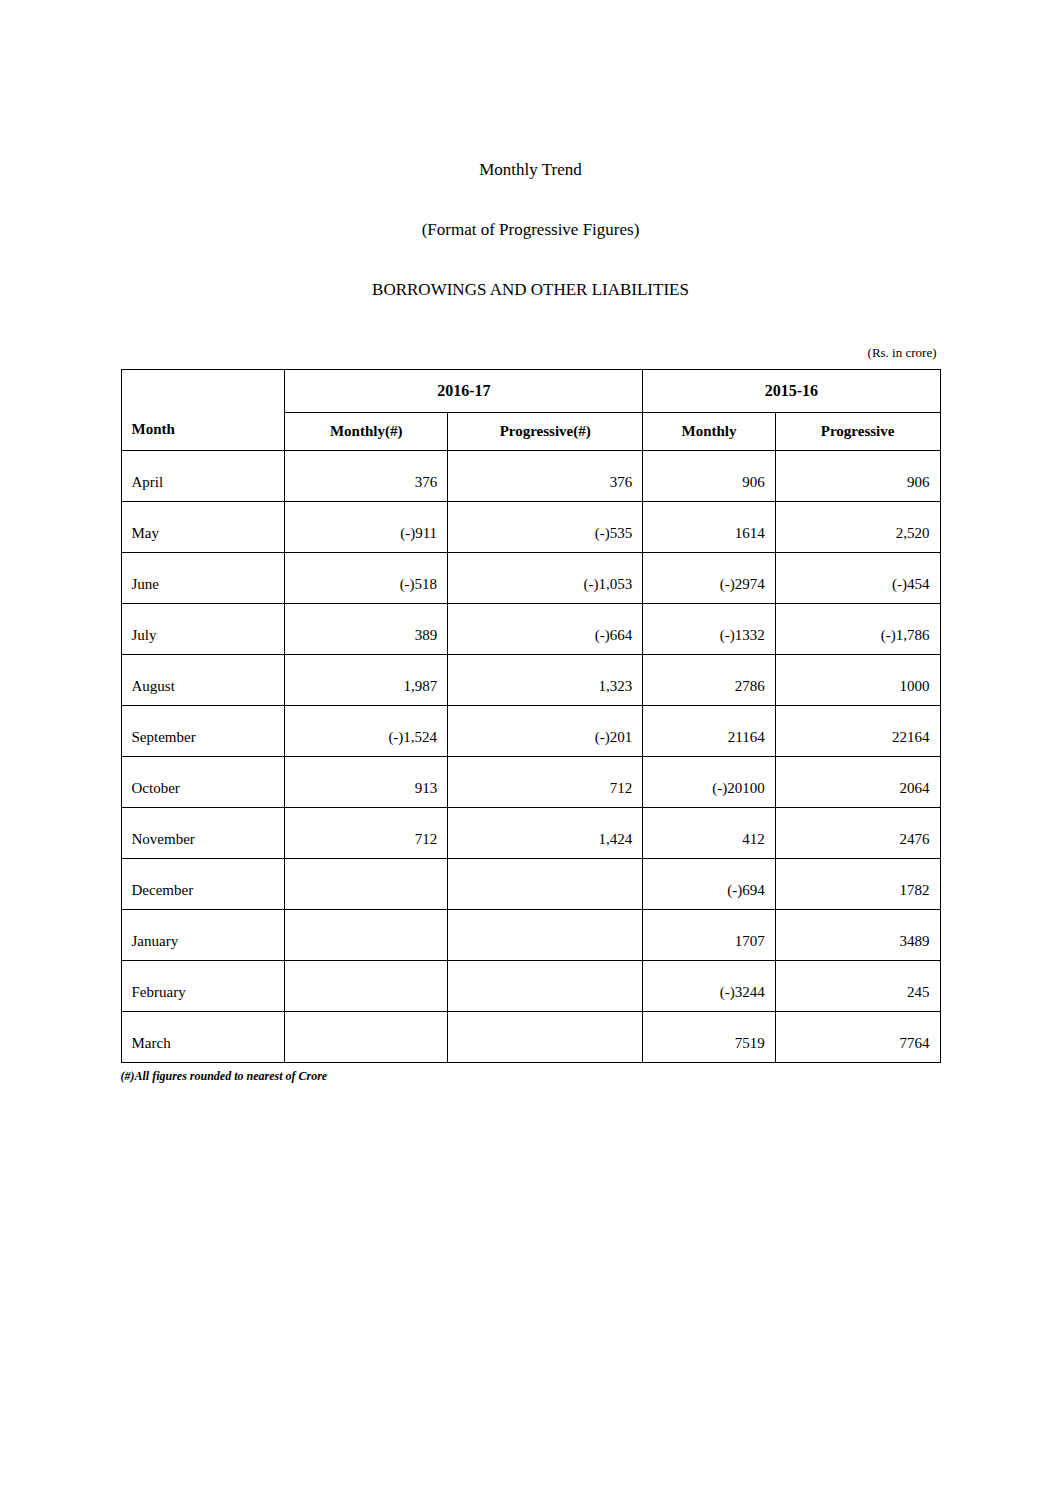Monthly Trend
(Format of Progressive Figures)
BORROWINGS AND OTHER LIABILITIES
(Rs. in crore)
| Month | 2016-17 | 2015-16 |
| --- | --- | --- |
| Monthly(#) | Progressive(#) | Monthly | Progressive |
| April | 376 | 376 | 906 | 906 |
| May | (-)911 | (-)535 | 1614 | 2,520 |
| June | (-)518 | (-)1,053 | (-)2974 | (-)454 |
| July | 389 | (-)664 | (-)1332 | (-)1,786 |
| August | 1,987 | 1,323 | 2786 | 1000 |
| September | (-)1,524 | (-)201 | 21164 | 22164 |
| October | 913 | 712 | (-)20100 | 2064 |
| November | 712 | 1,424 | 412 | 2476 |
| December | | | (-)694 | 1782 |
| January | | | 1707 | 3489 |
| February | | | (-)3244 | 245 |
| March | | | 7519 | 7764 |
(#)All figures rounded to nearest of Crore